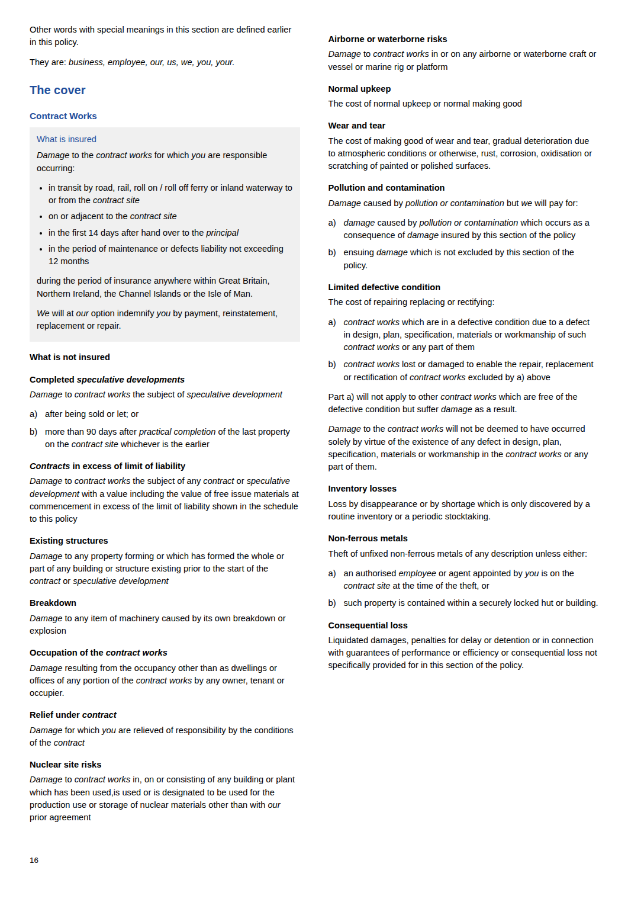Other words with special meanings in this section are defined earlier in this policy.
They are: business, employee, our, us, we, you, your.
The cover
Contract Works
What is insured
Damage to the contract works for which you are responsible occurring:
in transit by road, rail, roll on / roll off ferry or inland waterway to or from the contract site
on or adjacent to the contract site
in the first 14 days after hand over to the principal
in the period of maintenance or defects liability not exceeding 12 months
during the period of insurance anywhere within Great Britain, Northern Ireland, the Channel Islands or the Isle of Man.
We will at our option indemnify you by payment, reinstatement, replacement or repair.
What is not insured
Completed speculative developments
Damage to contract works the subject of speculative development
after being sold or let; or
more than 90 days after practical completion of the last property on the contract site whichever is the earlier
Contracts in excess of limit of liability
Damage to contract works the subject of any contract or speculative development with a value including the value of free issue materials at commencement in excess of the limit of liability shown in the schedule to this policy
Existing structures
Damage to any property forming or which has formed the whole or part of any building or structure existing prior to the start of the contract or speculative development
Breakdown
Damage to any item of machinery caused by its own breakdown or explosion
Occupation of the contract works
Damage resulting from the occupancy other than as dwellings or offices of any portion of the contract works by any owner, tenant or occupier.
Relief under contract
Damage for which you are relieved of responsibility by the conditions of the contract
Nuclear site risks
Damage to contract works in, on or consisting of any building or plant which has been used,is used or is designated to be used for the production use or storage of nuclear materials other than with our prior agreement
Airborne or waterborne risks
Damage to contract works in or on any airborne or waterborne craft or vessel or marine rig or platform
Normal upkeep
The cost of normal upkeep or normal making good
Wear and tear
The cost of making good of wear and tear, gradual deterioration due to atmospheric conditions or otherwise, rust, corrosion, oxidisation or scratching of painted or polished surfaces.
Pollution and contamination
Damage caused by pollution or contamination but we will pay for:
damage caused by pollution or contamination which occurs as a consequence of damage insured by this section of the policy
ensuing damage which is not excluded by this section of the policy.
Limited defective condition
The cost of repairing replacing or rectifying:
contract works which are in a defective condition due to a defect in design, plan, specification, materials or workmanship of such contract works or any part of them
contract works lost or damaged to enable the repair, replacement or rectification of contract works excluded by a) above
Part a) will not apply to other contract works which are free of the defective condition but suffer damage as a result.
Damage to the contract works will not be deemed to have occurred solely by virtue of the existence of any defect in design, plan, specification, materials or workmanship in the contract works or any part of them.
Inventory losses
Loss by disappearance or by shortage which is only discovered by a routine inventory or a periodic stocktaking.
Non-ferrous metals
Theft of unfixed non-ferrous metals of any description unless either:
an authorised employee or agent appointed by you is on the contract site at the time of the theft, or
such property is contained within a securely locked hut or building.
Consequential loss
Liquidated damages, penalties for delay or detention or in connection with guarantees of performance or efficiency or consequential loss not specifically provided for in this section of the policy.
16